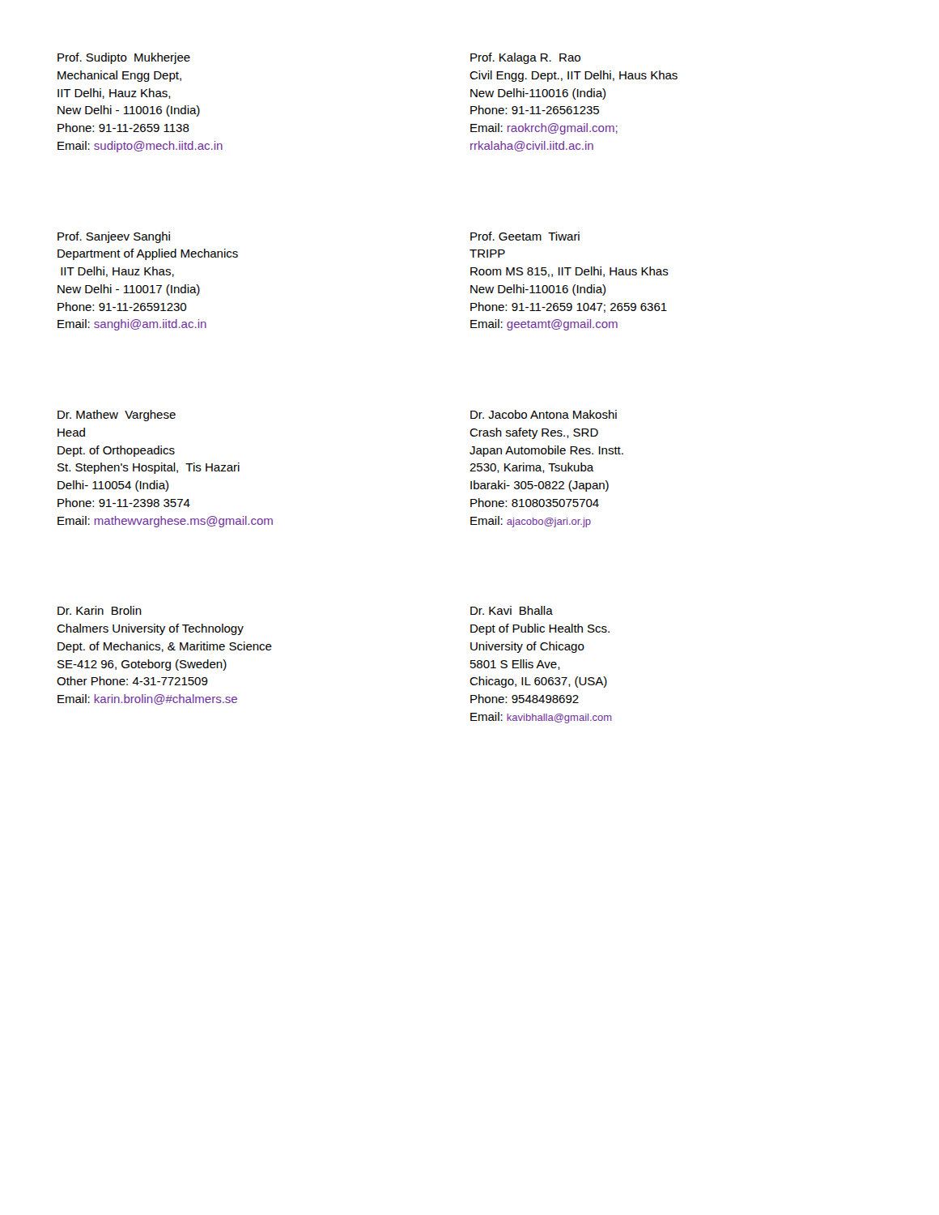| Prof. Sudipto Mukherjee Mechanical Engg Dept, IIT Delhi, Hauz Khas, New Delhi - 110016 (India) Phone: 91-11-2659 1138 Email: sudipto@mech.iitd.ac.in | Prof. Kalaga R. Rao Civil Engg. Dept., IIT Delhi, Haus Khas New Delhi-110016 (India) Phone: 91-11-26561235 Email: raokrch@gmail.com; rrkalaha@civil.iitd.ac.in |
| Prof. Sanjeev Sanghi Department of Applied Mechanics IIT Delhi, Hauz Khas, New Delhi - 110017 (India) Phone: 91-11-26591230 Email: sanghi@am.iitd.ac.in | Prof. Geetam Tiwari TRIPP Room MS 815,, IIT Delhi, Haus Khas New Delhi-110016 (India) Phone: 91-11-2659 1047; 2659 6361 Email: geetamt@gmail.com |
| Dr. Mathew Varghese Head Dept. of Orthopeadics St. Stephen's Hospital, Tis Hazari Delhi- 110054 (India) Phone: 91-11-2398 3574 Email: mathewvarghese.ms@gmail.com | Dr. Jacobo Antona Makoshi Crash safety Res., SRD Japan Automobile Res. Instt. 2530, Karima, Tsukuba Ibaraki- 305-0822 (Japan) Phone: 8108035075704 Email: ajacobo@jari.or.jp |
| Dr. Karin Brolin Chalmers University of Technology Dept. of Mechanics, & Maritime Science SE-412 96, Goteborg (Sweden) Other Phone: 4-31-7721509 Email: karin.brolin@#chalmers.se | Dr. Kavi Bhalla Dept of Public Health Scs. University of Chicago 5801 S Ellis Ave, Chicago, IL 60637, (USA) Phone: 9548498692 Email: kavibhalla@gmail.com |